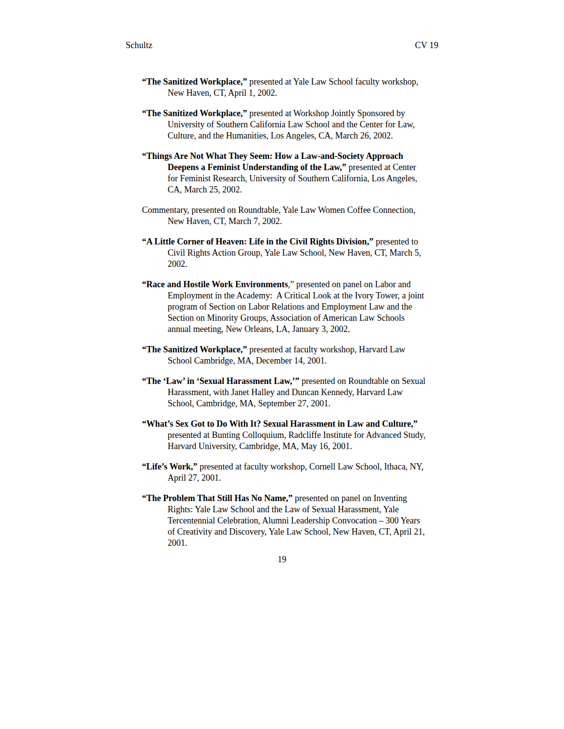Schultz
CV 19
“The Sanitized Workplace,” presented at Yale Law School faculty workshop, New Haven, CT, April 1, 2002.
“The Sanitized Workplace,” presented at Workshop Jointly Sponsored by University of Southern California Law School and the Center for Law, Culture, and the Humanities, Los Angeles, CA, March 26, 2002.
“Things Are Not What They Seem: How a Law-and-Society Approach Deepens a Feminist Understanding of the Law,” presented at Center for Feminist Research, University of Southern California, Los Angeles, CA, March 25, 2002.
Commentary, presented on Roundtable, Yale Law Women Coffee Connection, New Haven, CT, March 7, 2002.
“A Little Corner of Heaven: Life in the Civil Rights Division,” presented to Civil Rights Action Group, Yale Law School, New Haven, CT, March 5, 2002.
“Race and Hostile Work Environments,” presented on panel on Labor and Employment in the Academy: A Critical Look at the Ivory Tower, a joint program of Section on Labor Relations and Employment Law and the Section on Minority Groups, Association of American Law Schools annual meeting, New Orleans, LA, January 3, 2002.
“The Sanitized Workplace,” presented at faculty workshop, Harvard Law School Cambridge, MA, December 14, 2001.
“The ‘Law’ in ‘Sexual Harassment Law,’” presented on Roundtable on Sexual Harassment, with Janet Halley and Duncan Kennedy, Harvard Law School, Cambridge, MA, September 27, 2001.
“What’s Sex Got to Do With It? Sexual Harassment in Law and Culture,” presented at Bunting Colloquium, Radcliffe Institute for Advanced Study, Harvard University, Cambridge, MA, May 16, 2001.
“Life’s Work,” presented at faculty workshop, Cornell Law School, Ithaca, NY, April 27, 2001.
“The Problem That Still Has No Name,” presented on panel on Inventing Rights: Yale Law School and the Law of Sexual Harassment, Yale Tercentennial Celebration, Alumni Leadership Convocation – 300 Years of Creativity and Discovery, Yale Law School, New Haven, CT, April 21, 2001.
19